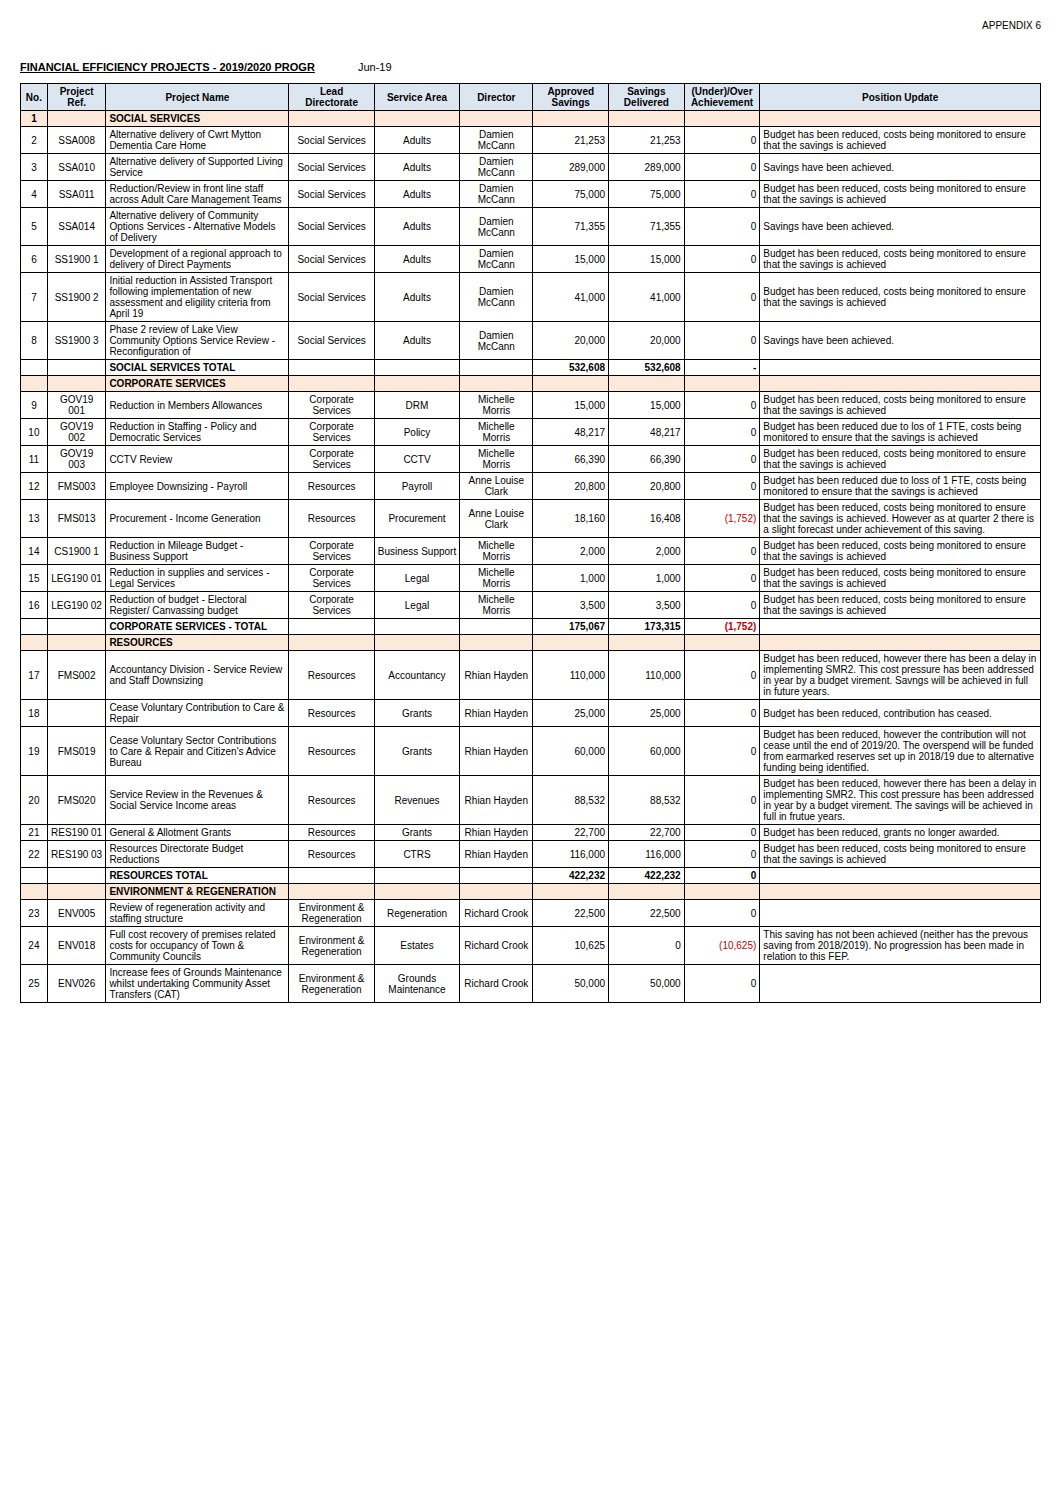APPENDIX 6
FINANCIAL EFFICIENCY PROJECTS - 2019/2020 PROGR Jun-19
| No. | Project Ref. | Project Name | Lead Directorate | Service Area | Director | Approved Savings | Savings Delivered | (Under)/Over Achievement | Position Update |
| --- | --- | --- | --- | --- | --- | --- | --- | --- | --- |
| 1 | | SOCIAL SERVICES | | | | | | | |
| 2 | SSA008 | Alternative delivery of Cwrt Mytton Dementia Care Home | Social Services | Adults | Damien McCann | 21,253 | 21,253 | 0 | Budget has been reduced, costs being monitored to ensure that the savings is achieved |
| 3 | SSA010 | Alternative delivery of Supported Living Service | Social Services | Adults | Damien McCann | 289,000 | 289,000 | 0 | Savings have been achieved. |
| 4 | SSA011 | Reduction/Review in front line staff across Adult Care Management Teams | Social Services | Adults | Damien McCann | 75,000 | 75,000 | 0 | Budget has been reduced, costs being monitored to ensure that the savings is achieved |
| 5 | SSA014 | Alternative delivery of Community Options Services - Alternative Models of Delivery | Social Services | Adults | Damien McCann | 71,355 | 71,355 | 0 | Savings have been achieved. |
| 6 | SS1900 1 | Development of a regional approach to delivery of Direct Payments | Social Services | Adults | Damien McCann | 15,000 | 15,000 | 0 | Budget has been reduced, costs being monitored to ensure that the savings is achieved |
| 7 | SS1900 2 | Initial reduction in Assisted Transport following implementation of new assessment and eligility criteria from April 19 | Social Services | Adults | Damien McCann | 41,000 | 41,000 | 0 | Budget has been reduced, costs being monitored to ensure that the savings is achieved |
| 8 | SS1900 3 | Phase 2 review of Lake View Community Options Service Review - Reconfiguration of | Social Services | Adults | Damien McCann | 20,000 | 20,000 | 0 | Savings have been achieved. |
| | | SOCIAL SERVICES TOTAL | | | | 532,608 | 532,608 | - | |
| | | CORPORATE SERVICES | | | | | | | |
| 9 | GOV19 001 | Reduction in Members Allowances | Corporate Services | DRM | Michelle Morris | 15,000 | 15,000 | 0 | Budget has been reduced, costs being monitored to ensure that the savings is achieved |
| 10 | GOV19 002 | Reduction in Staffing - Policy and Democratic Services | Corporate Services | Policy | Michelle Morris | 48,217 | 48,217 | 0 | Budget has been reduced due to los of 1 FTE, costs being monitored to ensure that the savings is achieved |
| 11 | GOV19 003 | CCTV Review | Corporate Services | CCTV | Michelle Morris | 66,390 | 66,390 | 0 | Budget has been reduced, costs being monitored to ensure that the savings is achieved |
| 12 | FMS003 | Employee Downsizing - Payroll | Resources | Payroll | Anne Louise Clark | 20,800 | 20,800 | 0 | Budget has been reduced due to loss of 1 FTE, costs being monitored to ensure that the savings is achieved |
| 13 | FMS013 | Procurement - Income Generation | Resources | Procurement | Anne Louise Clark | 18,160 | 16,408 | (1,752) | Budget has been reduced, costs being monitored to ensure that the savings is achieved. However as at quarter 2 there is a slight forecast under achievement of this saving. |
| 14 | CS1900 1 | Reduction in Mileage Budget - Business Support | Corporate Services | Business Support | Michelle Morris | 2,000 | 2,000 | 0 | Budget has been reduced, costs being monitored to ensure that the savings is achieved |
| 15 | LEG190 01 | Reduction in supplies and services - Legal Services | Corporate Services | Legal | Michelle Morris | 1,000 | 1,000 | 0 | Budget has been reduced, costs being monitored to ensure that the savings is achieved |
| 16 | LEG190 02 | Reduction of budget - Electoral Register/ Canvassing budget | Corporate Services | Legal | Michelle Morris | 3,500 | 3,500 | 0 | Budget has been reduced, costs being monitored to ensure that the savings is achieved |
| | | CORPORATE SERVICES - TOTAL | | | | 175,067 | 173,315 | (1,752) | |
| | | RESOURCES | | | | | | | |
| 17 | FMS002 | Accountancy Division - Service Review and Staff Downsizing | Resources | Accountancy | Rhian Hayden | 110,000 | 110,000 | 0 | Budget has been reduced, however there has been a delay in implementing SMR2. This cost pressure has been addressed in year by a budget virement. Savngs will be achieved in full in future years. |
| 18 | | Cease Voluntary Contribution to Care & Repair | Resources | Grants | Rhian Hayden | 25,000 | 25,000 | 0 | Budget has been reduced, contribution has ceased. |
| 19 | FMS019 | Cease Voluntary Sector Contributions to Care & Repair and Citizen's Advice Bureau | Resources | Grants | Rhian Hayden | 60,000 | 60,000 | 0 | Budget has been reduced, however the contribution will not cease until the end of 2019/20. The overspend will be funded from earmarked reserves set up in 2018/19 due to alternative funding being identified. |
| 20 | FMS020 | Service Review in the Revenues & Social Service Income areas | Resources | Revenues | Rhian Hayden | 88,532 | 88,532 | 0 | Budget has been reduced, however there has been a delay in implementing SMR2. This cost pressure has been addressed in year by a budget virement. The savings will be achieved in full in frutue years. |
| 21 | RES190 01 | General & Allotment Grants | Resources | Grants | Rhian Hayden | 22,700 | 22,700 | 0 | Budget has been reduced, grants no longer awarded. |
| 22 | RES190 03 | Resources Directorate Budget Reductions | Resources | CTRS | Rhian Hayden | 116,000 | 116,000 | 0 | Budget has been reduced, costs being monitored to ensure that the savings is achieved |
| | | RESOURCES TOTAL | | | | 422,232 | 422,232 | 0 | |
| | | ENVIRONMENT & REGENERATION | | | | | | | |
| 23 | ENV005 | Review of regeneration activity and staffing structure | Environment & Regeneration | Regeneration | Richard Crook | 22,500 | 22,500 | 0 | |
| 24 | ENV018 | Full cost recovery of premises related costs for occupancy of Town & Community Councils | Environment & Regeneration | Estates | Richard Crook | 10,625 | 0 | (10,625) | This saving has not been achieved (neither has the prevous saving from 2018/2019). No progression has been made in relation to this FEP. |
| 25 | ENV026 | Increase fees of Grounds Maintenance whilst undertaking Community Asset Transfers (CAT) | Environment & Regeneration | Grounds Maintenance | Richard Crook | 50,000 | 50,000 | 0 | |